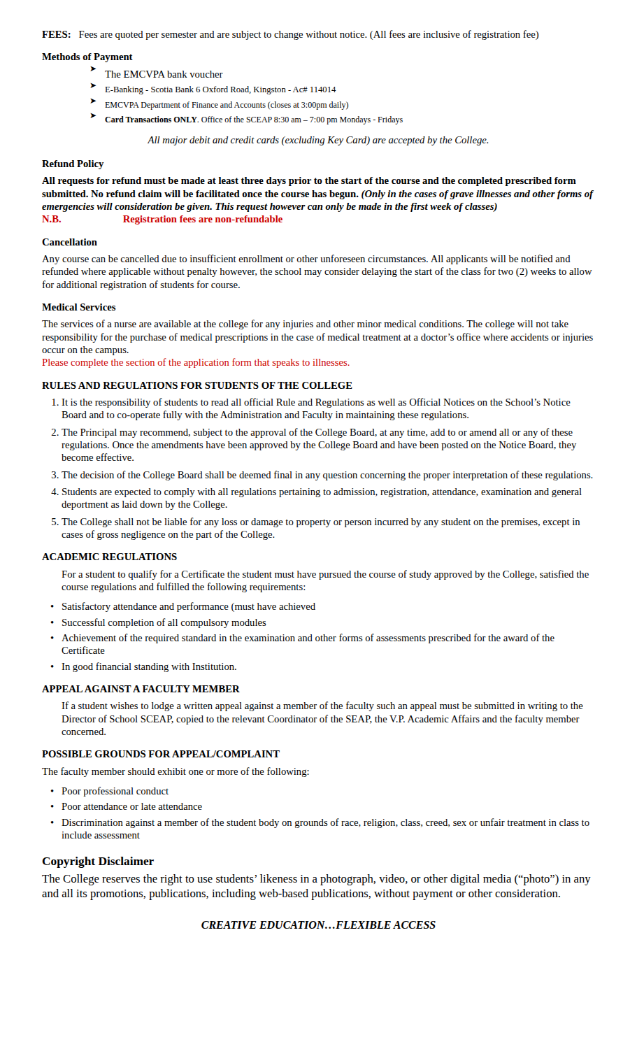FEES: Fees are quoted per semester and are subject to change without notice. (All fees are inclusive of registration fee)
Methods of Payment
The EMCVPA bank voucher
E-Banking - Scotia Bank 6 Oxford Road, Kingston - Ac# 114014
EMCVPA Department of Finance and Accounts (closes at 3:00pm daily)
Card Transactions ONLY. Office of the SCEAP 8:30 am – 7:00 pm Mondays - Fridays
All major debit and credit cards (excluding Key Card) are accepted by the College.
Refund Policy
All requests for refund must be made at least three days prior to the start of the course and the completed prescribed form submitted. No refund claim will be facilitated once the course has begun. (Only in the cases of grave illnesses and other forms of emergencies will consideration be given. This request however can only be made in the first week of classes)
N.B. Registration fees are non-refundable
Cancellation
Any course can be cancelled due to insufficient enrollment or other unforeseen circumstances. All applicants will be notified and refunded where applicable without penalty however, the school may consider delaying the start of the class for two (2) weeks to allow for additional registration of students for course.
Medical Services
The services of a nurse are available at the college for any injuries and other minor medical conditions. The college will not take responsibility for the purchase of medical prescriptions in the case of medical treatment at a doctor’s office where accidents or injuries occur on the campus.
Please complete the section of the application form that speaks to illnesses.
RULES AND REGULATIONS FOR STUDENTS OF THE COLLEGE
It is the responsibility of students to read all official Rule and Regulations as well as Official Notices on the School’s Notice Board and to co-operate fully with the Administration and Faculty in maintaining these regulations.
The Principal may recommend, subject to the approval of the College Board, at any time, add to or amend all or any of these regulations. Once the amendments have been approved by the College Board and have been posted on the Notice Board, they become effective.
The decision of the College Board shall be deemed final in any question concerning the proper interpretation of these regulations.
Students are expected to comply with all regulations pertaining to admission, registration, attendance, examination and general deportment as laid down by the College.
The College shall not be liable for any loss or damage to property or person incurred by any student on the premises, except in cases of gross negligence on the part of the College.
ACADEMIC REGULATIONS
For a student to qualify for a Certificate the student must have pursued the course of study approved by the College, satisfied the course regulations and fulfilled the following requirements:
Satisfactory attendance and performance (must have achieved
Successful completion of all compulsory modules
Achievement of the required standard in the examination and other forms of assessments prescribed for the award of the Certificate
In good financial standing with Institution.
APPEAL AGAINST A FACULTY MEMBER
If a student wishes to lodge a written appeal against a member of the faculty such an appeal must be submitted in writing to the Director of School SCEAP, copied to the relevant Coordinator of the SEAP, the V.P. Academic Affairs and the faculty member concerned.
POSSIBLE GROUNDS FOR APPEAL/COMPLAINT
The faculty member should exhibit one or more of the following:
Poor professional conduct
Poor attendance or late attendance
Discrimination against a member of the student body on grounds of race, religion, class, creed, sex or unfair treatment in class to include assessment
Copyright Disclaimer
The College reserves the right to use students’ likeness in a photograph, video, or other digital media (“photo”) in any and all its promotions, publications, including web-based publications, without payment or other consideration.
CREATIVE EDUCATION…FLEXIBLE ACCESS